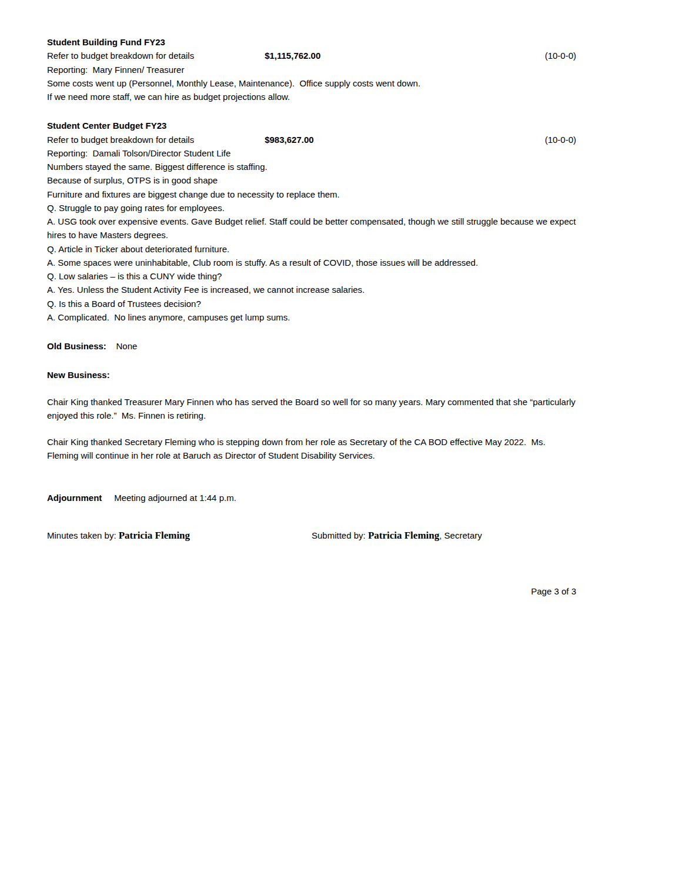Student Building Fund FY23
Refer to budget breakdown for details $1,115,762.00 (10-0-0)
Reporting: Mary Finnen/ Treasurer
Some costs went up (Personnel, Monthly Lease, Maintenance). Office supply costs went down.
If we need more staff, we can hire as budget projections allow.
Student Center Budget FY23
Refer to budget breakdown for details $983,627.00 (10-0-0)
Reporting: Damali Tolson/Director Student Life
Numbers stayed the same. Biggest difference is staffing.
Because of surplus, OTPS is in good shape
Furniture and fixtures are biggest change due to necessity to replace them.
Q. Struggle to pay going rates for employees.
A. USG took over expensive events. Gave Budget relief. Staff could be better compensated, though we still struggle because we expect hires to have Masters degrees.
Q. Article in Ticker about deteriorated furniture.
A. Some spaces were uninhabitable, Club room is stuffy. As a result of COVID, those issues will be addressed.
Q. Low salaries – is this a CUNY wide thing?
A. Yes. Unless the Student Activity Fee is increased, we cannot increase salaries.
Q. Is this a Board of Trustees decision?
A. Complicated. No lines anymore, campuses get lump sums.
Old Business: None
New Business:
Chair King thanked Treasurer Mary Finnen who has served the Board so well for so many years. Mary commented that she “particularly enjoyed this role.” Ms. Finnen is retiring.
Chair King thanked Secretary Fleming who is stepping down from her role as Secretary of the CA BOD effective May 2022. Ms. Fleming will continue in her role at Baruch as Director of Student Disability Services.
Adjournment Meeting adjourned at 1:44 p.m.
Minutes taken by: Patricia Fleming
Submitted by: Patricia Fleming, Secretary
Page 3 of 3